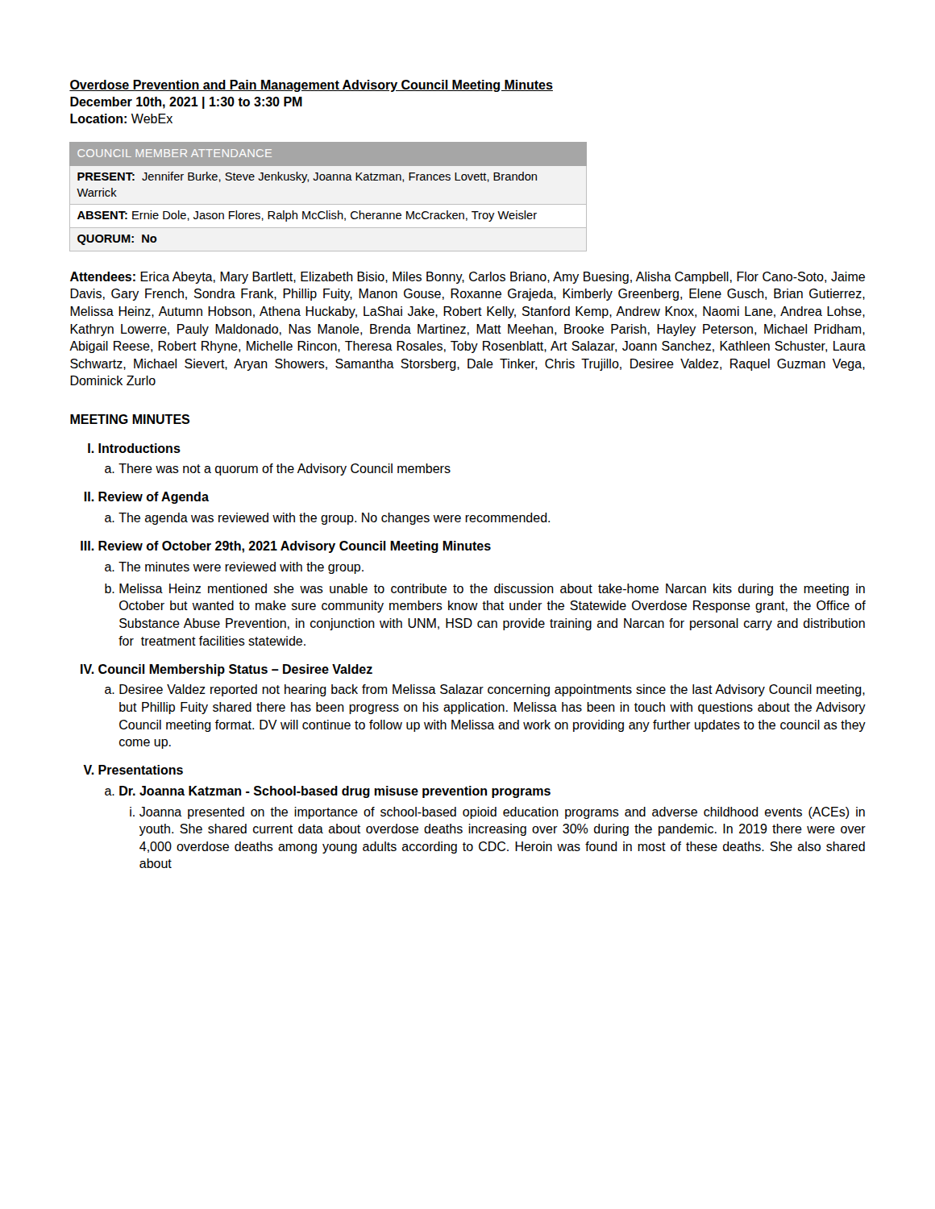Overdose Prevention and Pain Management Advisory Council Meeting Minutes
December 10th, 2021 | 1:30 to 3:30 PM
Location: WebEx
| COUNCIL MEMBER ATTENDANCE |
| PRESENT: Jennifer Burke, Steve Jenkusky, Joanna Katzman, Frances Lovett, Brandon Warrick |
| ABSENT: Ernie Dole, Jason Flores, Ralph McClish, Cheranne McCracken, Troy Weisler |
| QUORUM: No |
Attendees: Erica Abeyta, Mary Bartlett, Elizabeth Bisio, Miles Bonny, Carlos Briano, Amy Buesing, Alisha Campbell, Flor Cano-Soto, Jaime Davis, Gary French, Sondra Frank, Phillip Fuity, Manon Gouse, Roxanne Grajeda, Kimberly Greenberg, Elene Gusch, Brian Gutierrez, Melissa Heinz, Autumn Hobson, Athena Huckaby, LaShai Jake, Robert Kelly, Stanford Kemp, Andrew Knox, Naomi Lane, Andrea Lohse, Kathryn Lowerre, Pauly Maldonado, Nas Manole, Brenda Martinez, Matt Meehan, Brooke Parish, Hayley Peterson, Michael Pridham, Abigail Reese, Robert Rhyne, Michelle Rincon, Theresa Rosales, Toby Rosenblatt, Art Salazar, Joann Sanchez, Kathleen Schuster, Laura Schwartz, Michael Sievert, Aryan Showers, Samantha Storsberg, Dale Tinker, Chris Trujillo, Desiree Valdez, Raquel Guzman Vega, Dominick Zurlo
MEETING MINUTES
Introductions
There was not a quorum of the Advisory Council members
Review of Agenda
The agenda was reviewed with the group. No changes were recommended.
Review of October 29th, 2021 Advisory Council Meeting Minutes
The minutes were reviewed with the group.
Melissa Heinz mentioned she was unable to contribute to the discussion about take-home Narcan kits during the meeting in October but wanted to make sure community members know that under the Statewide Overdose Response grant, the Office of Substance Abuse Prevention, in conjunction with UNM, HSD can provide training and Narcan for personal carry and distribution for treatment facilities statewide.
Council Membership Status – Desiree Valdez
Desiree Valdez reported not hearing back from Melissa Salazar concerning appointments since the last Advisory Council meeting, but Phillip Fuity shared there has been progress on his application. Melissa has been in touch with questions about the Advisory Council meeting format. DV will continue to follow up with Melissa and work on providing any further updates to the council as they come up.
Presentations
Dr. Joanna Katzman - School-based drug misuse prevention programs
Joanna presented on the importance of school-based opioid education programs and adverse childhood events (ACEs) in youth. She shared current data about overdose deaths increasing over 30% during the pandemic. In 2019 there were over 4,000 overdose deaths among young adults according to CDC. Heroin was found in most of these deaths. She also shared about